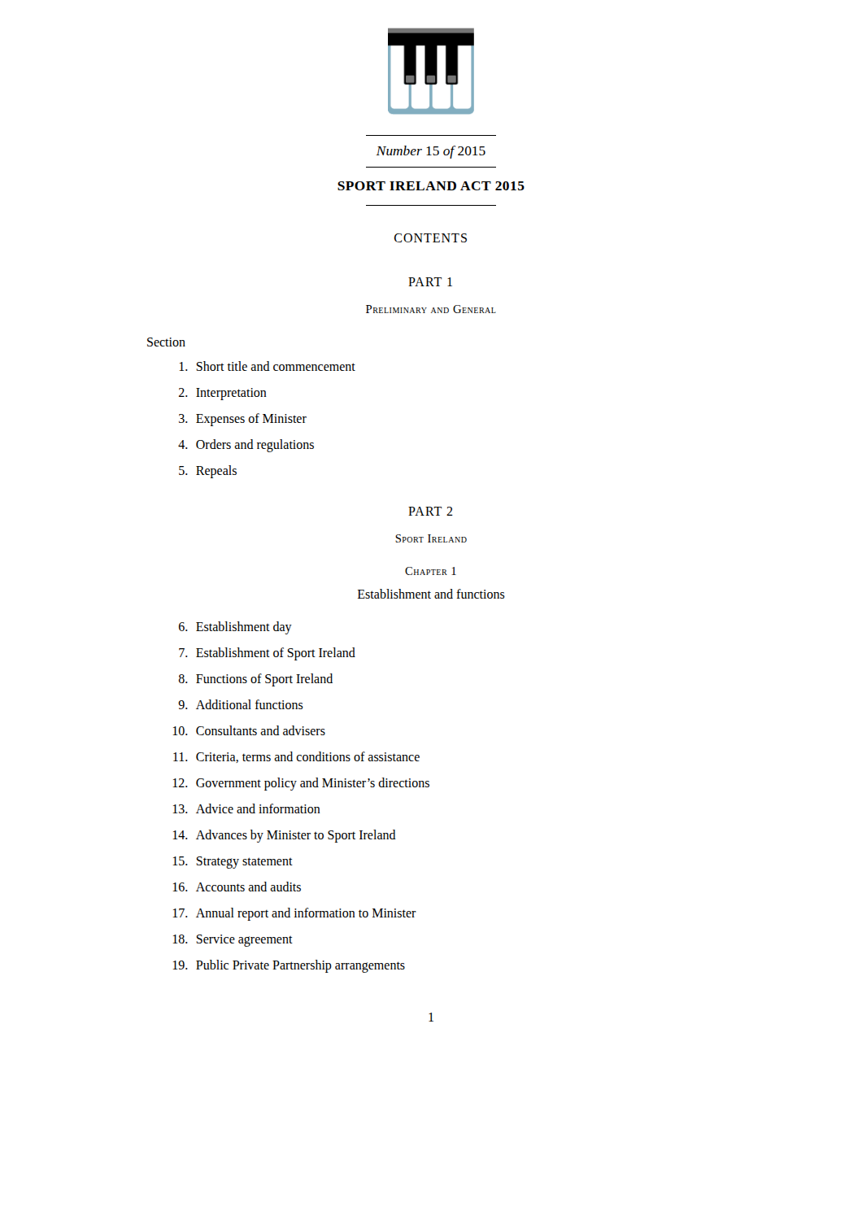🎹
Number 15 of 2015
SPORT IRELAND ACT 2015
CONTENTS
PART 1
Preliminary and General
Section
1. Short title and commencement
2. Interpretation
3. Expenses of Minister
4. Orders and regulations
5. Repeals
PART 2
Sport Ireland
Chapter 1
Establishment and functions
6. Establishment day
7. Establishment of Sport Ireland
8. Functions of Sport Ireland
9. Additional functions
10. Consultants and advisers
11. Criteria, terms and conditions of assistance
12. Government policy and Minister’s directions
13. Advice and information
14. Advances by Minister to Sport Ireland
15. Strategy statement
16. Accounts and audits
17. Annual report and information to Minister
18. Service agreement
19. Public Private Partnership arrangements
1